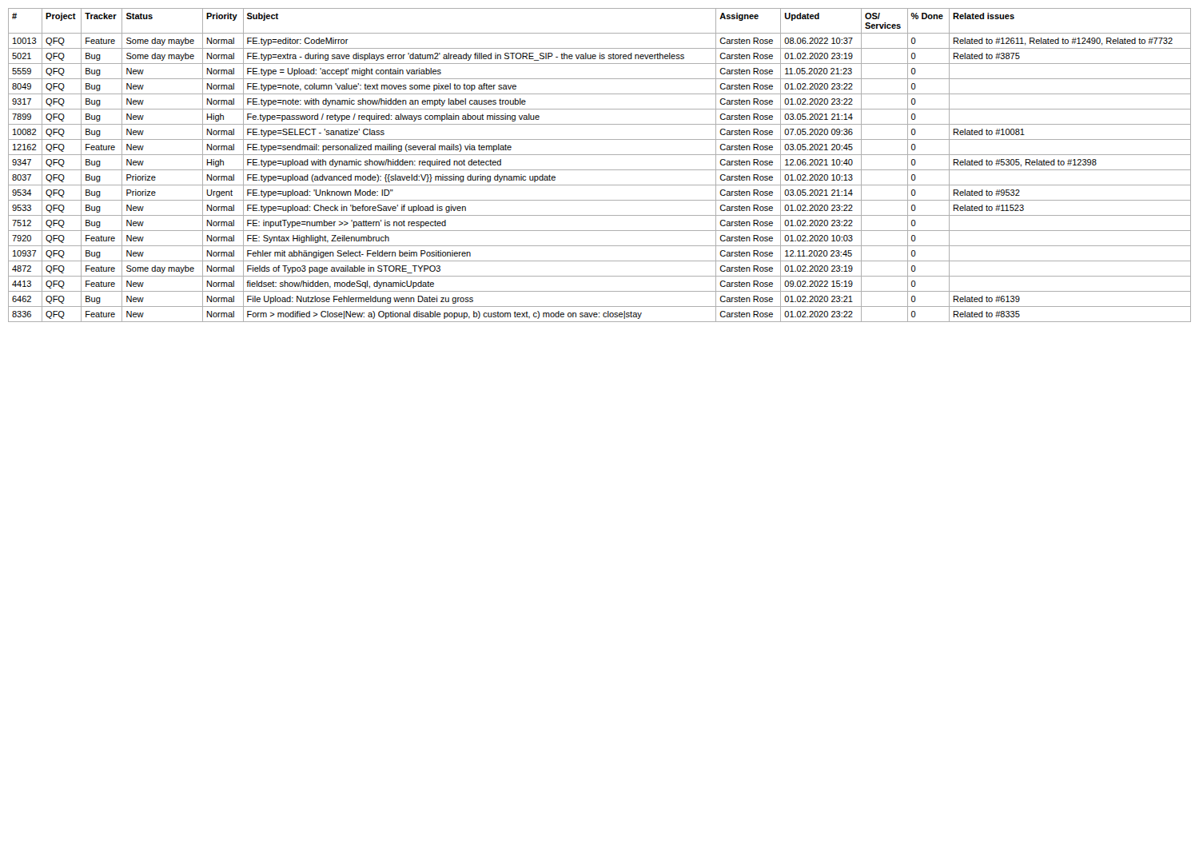| # | Project | Tracker | Status | Priority | Subject | Assignee | Updated | OS/ Services | % Done | Related issues |
| --- | --- | --- | --- | --- | --- | --- | --- | --- | --- | --- |
| 10013 | QFQ | Feature | Some day maybe | Normal | FE.typ=editor: CodeMirror | Carsten Rose | 08.06.2022 10:37 | | 0 | Related to #12611, Related to #12490, Related to #7732 |
| 5021 | QFQ | Bug | Some day maybe | Normal | FE.typ=extra - during save displays error 'datum2' already filled in STORE_SIP - the value is stored nevertheless | Carsten Rose | 01.02.2020 23:19 | | 0 | Related to #3875 |
| 5559 | QFQ | Bug | New | Normal | FE.type = Upload: 'accept' might contain variables | Carsten Rose | 11.05.2020 21:23 | | 0 | |
| 8049 | QFQ | Bug | New | Normal | FE.type=note, column 'value': text moves some pixel to top after save | Carsten Rose | 01.02.2020 23:22 | | 0 | |
| 9317 | QFQ | Bug | New | Normal | FE.type=note: with dynamic show/hidden an empty label causes trouble | Carsten Rose | 01.02.2020 23:22 | | 0 | |
| 7899 | QFQ | Bug | New | High | Fe.type=password / retype / required: always complain about missing value | Carsten Rose | 03.05.2021 21:14 | | 0 | |
| 10082 | QFQ | Bug | New | Normal | FE.type=SELECT - 'sanatize' Class | Carsten Rose | 07.05.2020 09:36 | | 0 | Related to #10081 |
| 12162 | QFQ | Feature | New | Normal | FE.type=sendmail: personalized mailing (several mails) via template | Carsten Rose | 03.05.2021 20:45 | | 0 | |
| 9347 | QFQ | Bug | New | High | FE.type=upload with dynamic show/hidden: required not detected | Carsten Rose | 12.06.2021 10:40 | | 0 | Related to #5305, Related to #12398 |
| 8037 | QFQ | Bug | Priorize | Normal | FE.type=upload (advanced mode): {{slaveId:V}} missing during dynamic update | Carsten Rose | 01.02.2020 10:13 | | 0 | |
| 9534 | QFQ | Bug | Priorize | Urgent | FE.type=upload: 'Unknown Mode: ID" | Carsten Rose | 03.05.2021 21:14 | | 0 | Related to #9532 |
| 9533 | QFQ | Bug | New | Normal | FE.type=upload: Check in 'beforeSave' if upload is given | Carsten Rose | 01.02.2020 23:22 | | 0 | Related to #11523 |
| 7512 | QFQ | Bug | New | Normal | FE: inputType=number >> 'pattern' is not respected | Carsten Rose | 01.02.2020 23:22 | | 0 | |
| 7920 | QFQ | Feature | New | Normal | FE: Syntax Highlight, Zeilenumbruch | Carsten Rose | 01.02.2020 10:03 | | 0 | |
| 10937 | QFQ | Bug | New | Normal | Fehler mit abhängigen Select- Feldern beim Positionieren | Carsten Rose | 12.11.2020 23:45 | | 0 | |
| 4872 | QFQ | Feature | Some day maybe | Normal | Fields of Typo3 page available in STORE_TYPO3 | Carsten Rose | 01.02.2020 23:19 | | 0 | |
| 4413 | QFQ | Feature | New | Normal | fieldset: show/hidden, modeSql, dynamicUpdate | Carsten Rose | 09.02.2022 15:19 | | 0 | |
| 6462 | QFQ | Bug | New | Normal | File Upload: Nutzlose Fehlermeldung wenn Datei zu gross | Carsten Rose | 01.02.2020 23:21 | | 0 | Related to #6139 |
| 8336 | QFQ | Feature | New | Normal | Form > modified > Close/New: a) Optional disable popup, b) custom text, c) mode on save: close/stay | Carsten Rose | 01.02.2020 23:22 | | 0 | Related to #8335 |